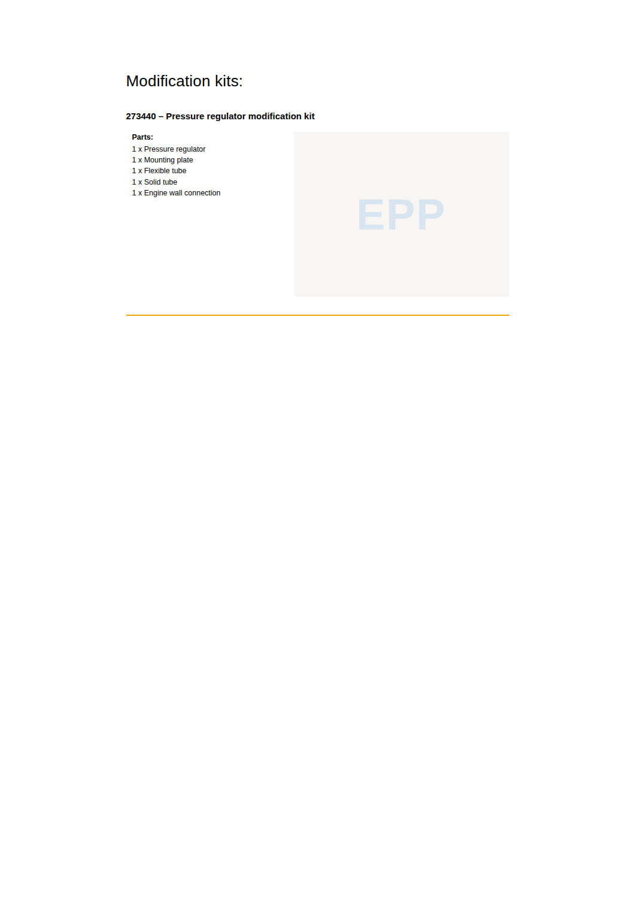Modification kits:
273440 – Pressure regulator modification kit
Parts:
1 x Pressure regulator
1 x Mounting plate
1 x Flexible tube
1 x Solid tube
1 x Engine wall connection
EPP